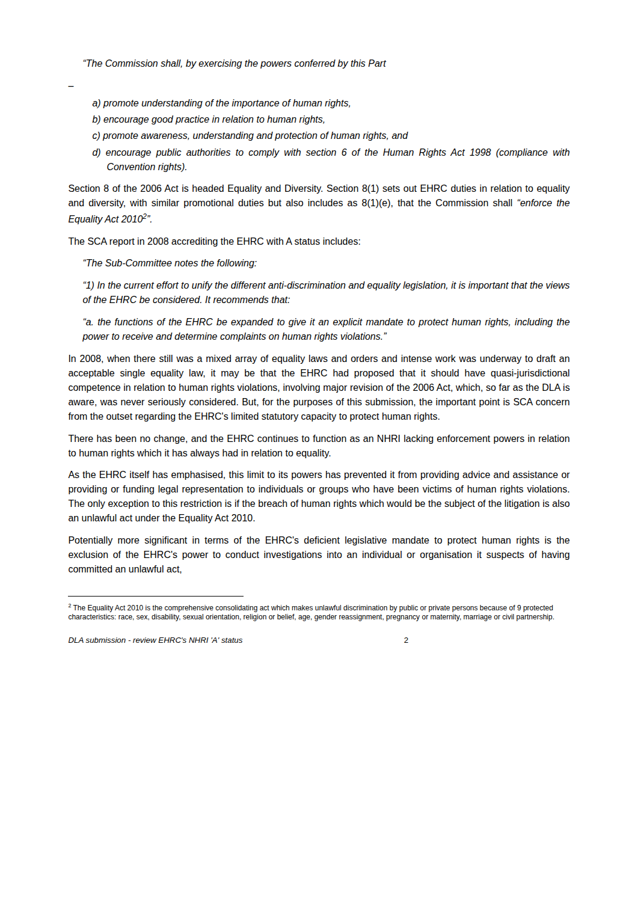“The Commission shall, by exercising the powers conferred by this Part
–
a) promote understanding of the importance of human rights,
b) encourage good practice in relation to human rights,
c) promote awareness, understanding and protection of human rights, and
d) encourage public authorities to comply with section 6 of the Human Rights Act 1998 (compliance with Convention rights).
Section 8 of the 2006 Act is headed Equality and Diversity. Section 8(1) sets out EHRC duties in relation to equality and diversity, with similar promotional duties but also includes as 8(1)(e), that the Commission shall “enforce the Equality Act 20102”.
The SCA report in 2008 accrediting the EHRC with A status includes:
“The Sub-Committee notes the following:
“1) In the current effort to unify the different anti-discrimination and equality legislation, it is important that the views of the EHRC be considered. It recommends that:
“a. the functions of the EHRC be expanded to give it an explicit mandate to protect human rights, including the power to receive and determine complaints on human rights violations.”
In 2008, when there still was a mixed array of equality laws and orders and intense work was underway to draft an acceptable single equality law, it may be that the EHRC had proposed that it should have quasi-jurisdictional competence in relation to human rights violations, involving major revision of the 2006 Act, which, so far as the DLA is aware, was never seriously considered. But, for the purposes of this submission, the important point is SCA concern from the outset regarding the EHRC's limited statutory capacity to protect human rights.
There has been no change, and the EHRC continues to function as an NHRI lacking enforcement powers in relation to human rights which it has always had in relation to equality.
As the EHRC itself has emphasised, this limit to its powers has prevented it from providing advice and assistance or providing or funding legal representation to individuals or groups who have been victims of human rights violations. The only exception to this restriction is if the breach of human rights which would be the subject of the litigation is also an unlawful act under the Equality Act 2010.
Potentially more significant in terms of the EHRC's deficient legislative mandate to protect human rights is the exclusion of the EHRC's power to conduct investigations into an individual or organisation it suspects of having committed an unlawful act,
2 The Equality Act 2010 is the comprehensive consolidating act which makes unlawful discrimination by public or private persons because of 9 protected characteristics: race, sex, disability, sexual orientation, religion or belief, age, gender reassignment, pregnancy or maternity, marriage or civil partnership.
DLA submission - review EHRC's NHRI 'A' status
2